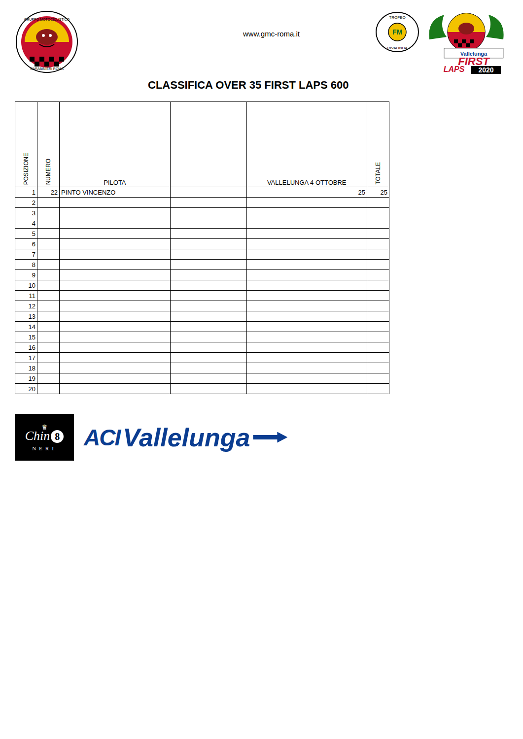GRUPPO MOTOCICLISTICO CARABINIERI ROMA
www.gmc-roma.it
TROFEO RIVAONDA FM Vallelunga FIRST LAPS 2020
CLASSIFICA OVER 35 FIRST LAPS 600
| POSIZIONE | NUMERO | PILOTA | | VALLELUNGA 4 OTTOBRE | TOTALE |
| --- | --- | --- | --- | --- | --- |
| 1 | 22 | PINTO VINCENZO | | 25 | 25 |
| 2 | | | | | |
| 3 | | | | | |
| 4 | | | | | |
| 5 | | | | | |
| 6 | | | | | |
| 7 | | | | | |
| 8 | | | | | |
| 9 | | | | | |
| 10 | | | | | |
| 11 | | | | | |
| 12 | | | | | |
| 13 | | | | | |
| 14 | | | | | |
| 15 | | | | | |
| 16 | | | | | |
| 17 | | | | | |
| 18 | | | | | |
| 19 | | | | | |
| 20 | | | | | |
♛
Chin8
NERI
ACI Vallelunga